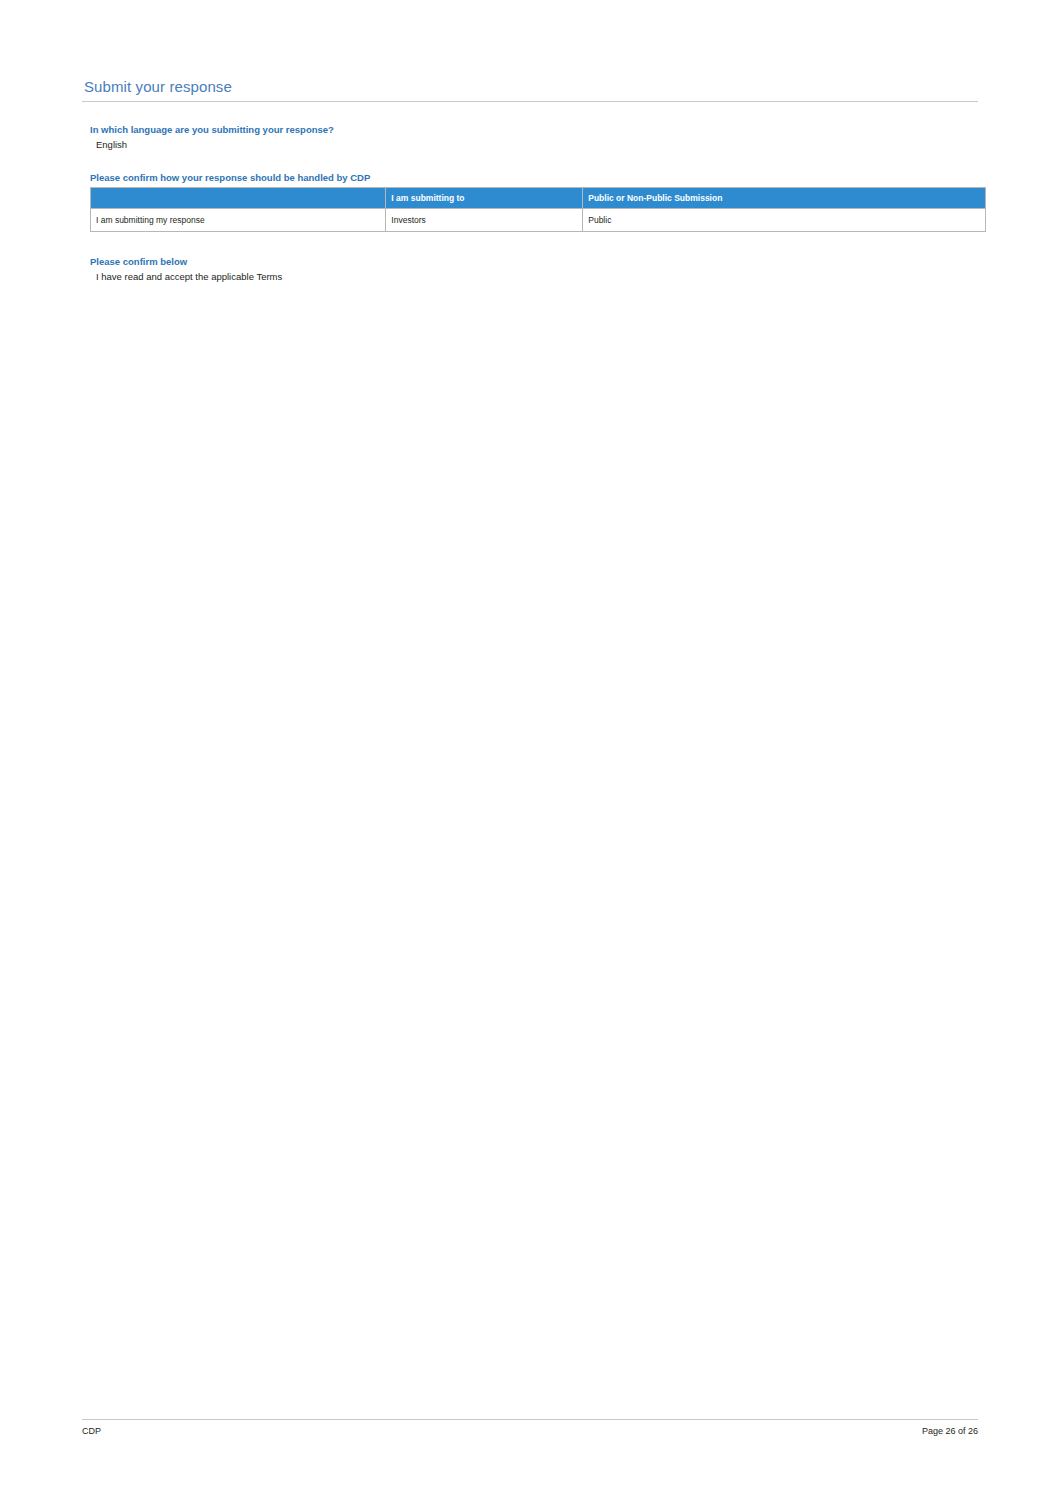Submit your response
In which language are you submitting your response?
English
Please confirm how your response should be handled by CDP
| | I am submitting to | Public or Non-Public Submission |
| --- | --- | --- |
| I am submitting my response | Investors | Public |
Please confirm below
I have read and accept the applicable Terms
CDP Page 26 of 26